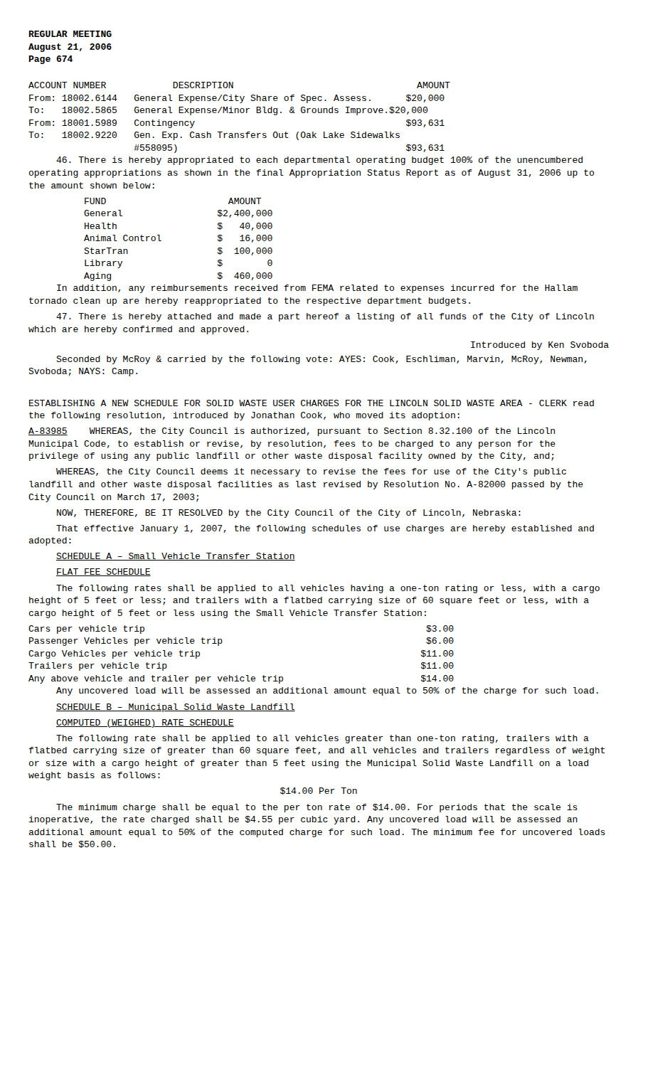REGULAR MEETING
August 21, 2006
Page 674
ACCOUNT NUMBER            DESCRIPTION                                 AMOUNT
From: 18002.6144   General Expense/City Share of Spec. Assess.      $20,000
To:   18002.5865   General Expense/Minor Bldg. & Grounds Improve.$20,000
From: 18001.5989   Contingency                                      $93,631
To:   18002.9220   Gen. Exp. Cash Transfers Out (Oak Lake Sidewalks
                   #558095)                                         $93,631
46. There is hereby appropriated to each departmental operating budget 100% of the unencumbered operating appropriations as shown in the final Appropriation Status Report as of August 31, 2006 up to the amount shown below:
          FUND                      AMOUNT
          General                 $2,400,000
          Health                  $   40,000
          Animal Control          $   16,000
          StarTran                $  100,000
          Library                 $        0
          Aging                   $  460,000
In addition, any reimbursements received from FEMA related to expenses incurred for the Hallam tornado clean up are hereby reappropriated to the respective department budgets.
47. There is hereby attached and made a part hereof a listing of all funds of the City of Lincoln which are hereby confirmed and approved.
Introduced by Ken Svoboda
Seconded by McRoy & carried by the following vote: AYES: Cook, Eschliman, Marvin, McRoy, Newman, Svoboda; NAYS: Camp.
ESTABLISHING A NEW SCHEDULE FOR SOLID WASTE USER CHARGES FOR THE LINCOLN SOLID WASTE AREA - CLERK read the following resolution, introduced by Jonathan Cook, who moved its adoption:
A-83985 WHEREAS, the City Council is authorized, pursuant to Section 8.32.100 of the Lincoln Municipal Code, to establish or revise, by resolution, fees to be charged to any person for the privilege of using any public landfill or other waste disposal facility owned by the City, and;
WHEREAS, the City Council deems it necessary to revise the fees for use of the City's public landfill and other waste disposal facilities as last revised by Resolution No. A-82000 passed by the City Council on March 17, 2003;
NOW, THEREFORE, BE IT RESOLVED by the City Council of the City of Lincoln, Nebraska:
That effective January 1, 2007, the following schedules of use charges are hereby established and adopted:
SCHEDULE A – Small Vehicle Transfer Station
FLAT FEE SCHEDULE
The following rates shall be applied to all vehicles having a one-ton rating or less, with a cargo height of 5 feet or less; and trailers with a flatbed carrying size of 60 square feet or less, with a cargo height of 5 feet or less using the Small Vehicle Transfer Station:
Cars per vehicle trip$3.00
Passenger Vehicles per vehicle trip$6.00
Cargo Vehicles per vehicle trip$11.00
Trailers per vehicle trip$11.00
Any above vehicle and trailer per vehicle trip$14.00
Any uncovered load will be assessed an additional amount equal to 50% of the charge for such load.
SCHEDULE B – Municipal Solid Waste Landfill
COMPUTED (WEIGHED) RATE SCHEDULE
The following rate shall be applied to all vehicles greater than one-ton rating, trailers with a flatbed carrying size of greater than 60 square feet, and all vehicles and trailers regardless of weight or size with a cargo height of greater than 5 feet using the Municipal Solid Waste Landfill on a load weight basis as follows:
$14.00 Per Ton
The minimum charge shall be equal to the per ton rate of $14.00. For periods that the scale is inoperative, the rate charged shall be $4.55 per cubic yard. Any uncovered load will be assessed an additional amount equal to 50% of the computed charge for such load. The minimum fee for uncovered loads shall be $50.00.